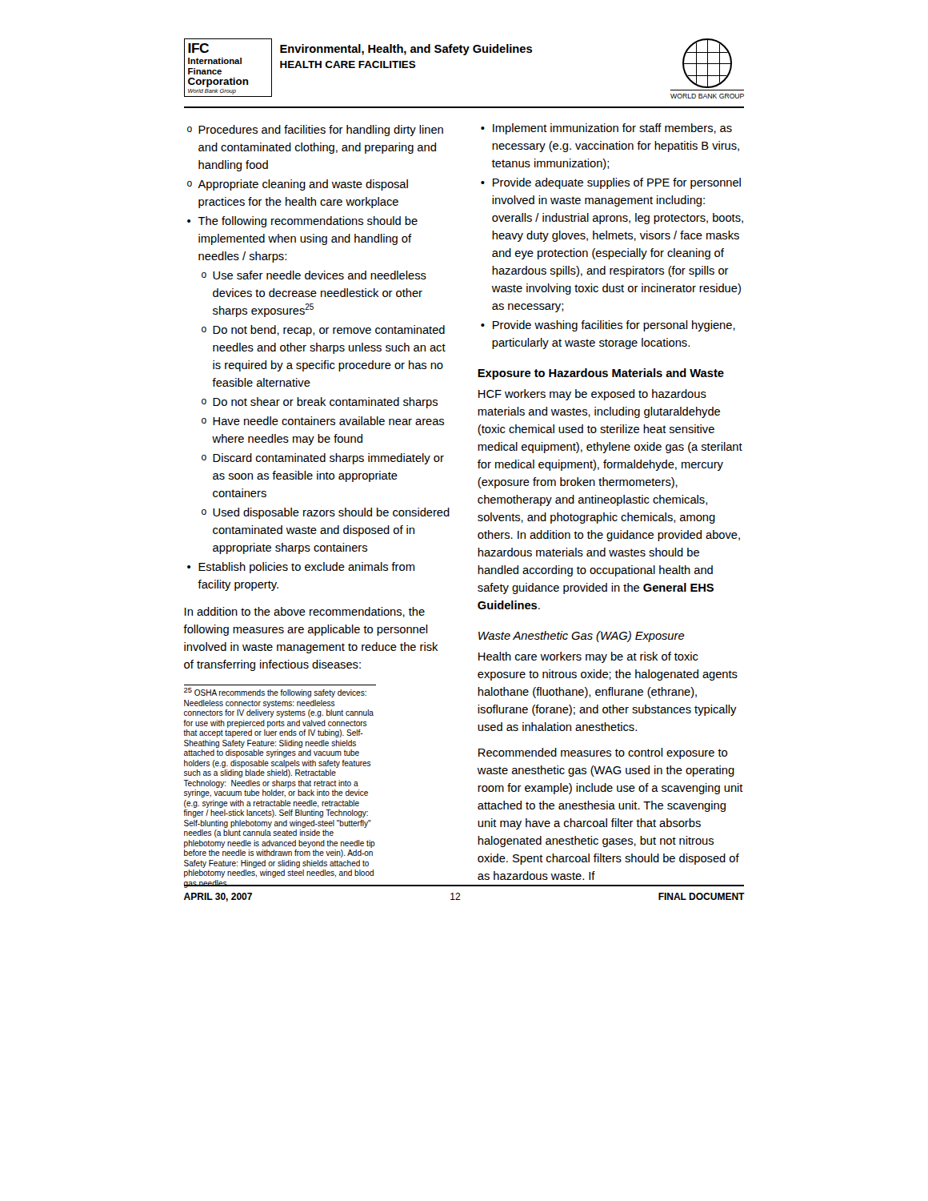IFC
International
Finance
Corporation
World Bank Group
Environmental, Health, and Safety Guidelines
HEALTH CARE FACILITIES
WORLD BANK GROUP
Procedures and facilities for handling dirty linen and contaminated clothing, and preparing and handling food
Appropriate cleaning and waste disposal practices for the health care workplace
The following recommendations should be implemented when using and handling of needles / sharps:
Use safer needle devices and needleless devices to decrease needlestick or other sharps exposures25
Do not bend, recap, or remove contaminated needles and other sharps unless such an act is required by a specific procedure or has no feasible alternative
Do not shear or break contaminated sharps
Have needle containers available near areas where needles may be found
Discard contaminated sharps immediately or as soon as feasible into appropriate containers
Used disposable razors should be considered contaminated waste and disposed of in appropriate sharps containers
Establish policies to exclude animals from facility property.
In addition to the above recommendations, the following measures are applicable to personnel involved in waste management to reduce the risk of transferring infectious diseases:
25 OSHA recommends the following safety devices: Needleless connector systems: needleless connectors for IV delivery systems (e.g. blunt cannula for use with prepierced ports and valved connectors that accept tapered or luer ends of IV tubing). Self-Sheathing Safety Feature: Sliding needle shields attached to disposable syringes and vacuum tube holders (e.g. disposable scalpels with safety features such as a sliding blade shield). Retractable Technology: Needles or sharps that retract into a syringe, vacuum tube holder, or back into the device (e.g. syringe with a retractable needle, retractable finger / heel-stick lancets). Self Blunting Technology: Self-blunting phlebotomy and winged-steel "butterfly" needles (a blunt cannula seated inside the phlebotomy needle is advanced beyond the needle tip before the needle is withdrawn from the vein). Add-on Safety Feature: Hinged or sliding shields attached to phlebotomy needles, winged steel needles, and blood gas needles.
Implement immunization for staff members, as necessary (e.g. vaccination for hepatitis B virus, tetanus immunization);
Provide adequate supplies of PPE for personnel involved in waste management including: overalls / industrial aprons, leg protectors, boots, heavy duty gloves, helmets, visors / face masks and eye protection (especially for cleaning of hazardous spills), and respirators (for spills or waste involving toxic dust or incinerator residue) as necessary;
Provide washing facilities for personal hygiene, particularly at waste storage locations.
Exposure to Hazardous Materials and Waste
HCF workers may be exposed to hazardous materials and wastes, including glutaraldehyde (toxic chemical used to sterilize heat sensitive medical equipment), ethylene oxide gas (a sterilant for medical equipment), formaldehyde, mercury (exposure from broken thermometers), chemotherapy and antineoplastic chemicals, solvents, and photographic chemicals, among others. In addition to the guidance provided above, hazardous materials and wastes should be handled according to occupational health and safety guidance provided in the General EHS Guidelines.
Waste Anesthetic Gas (WAG) Exposure
Health care workers may be at risk of toxic exposure to nitrous oxide; the halogenated agents halothane (fluothane), enflurane (ethrane), isoflurane (forane); and other substances typically used as inhalation anesthetics.
Recommended measures to control exposure to waste anesthetic gas (WAG used in the operating room for example) include use of a scavenging unit attached to the anesthesia unit. The scavenging unit may have a charcoal filter that absorbs halogenated anesthetic gases, but not nitrous oxide. Spent charcoal filters should be disposed of as hazardous waste. If
APRIL 30, 2007
12
FINAL DOCUMENT